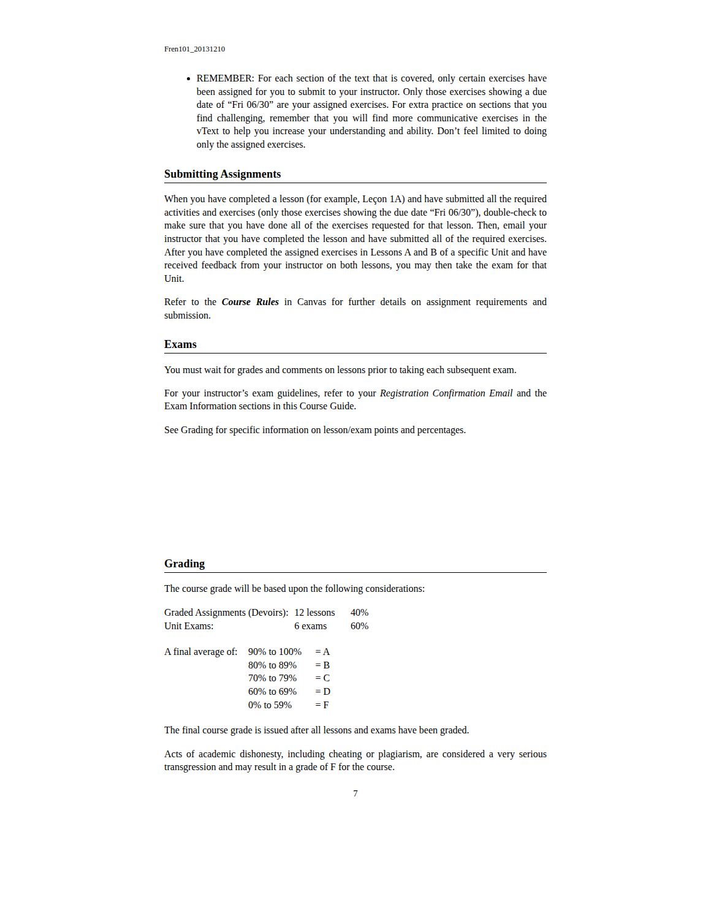Fren101_20131210
REMEMBER: For each section of the text that is covered, only certain exercises have been assigned for you to submit to your instructor. Only those exercises showing a due date of “Fri 06/30” are your assigned exercises. For extra practice on sections that you find challenging, remember that you will find more communicative exercises in the vText to help you increase your understanding and ability. Don’t feel limited to doing only the assigned exercises.
Submitting Assignments
When you have completed a lesson (for example, Leçon 1A) and have submitted all the required activities and exercises (only those exercises showing the due date “Fri 06/30”), double-check to make sure that you have done all of the exercises requested for that lesson. Then, email your instructor that you have completed the lesson and have submitted all of the required exercises. After you have completed the assigned exercises in Lessons A and B of a specific Unit and have received feedback from your instructor on both lessons, you may then take the exam for that Unit.
Refer to the Course Rules in Canvas for further details on assignment requirements and submission.
Exams
You must wait for grades and comments on lessons prior to taking each subsequent exam.
For your instructor’s exam guidelines, refer to your Registration Confirmation Email and the Exam Information sections in this Course Guide.
See Grading for specific information on lesson/exam points and percentages.
Grading
The course grade will be based upon the following considerations:
| Graded Assignments (Devoirs): | 12 lessons | 40% |
| Unit Exams: | 6 exams | 60% |
| A final average of: | 90% to 100% | = A |
| | 80% to 89% | = B |
| | 70% to 79% | = C |
| | 60% to 69% | = D |
| | 0% to 59% | = F |
The final course grade is issued after all lessons and exams have been graded.
Acts of academic dishonesty, including cheating or plagiarism, are considered a very serious transgression and may result in a grade of F for the course.
7